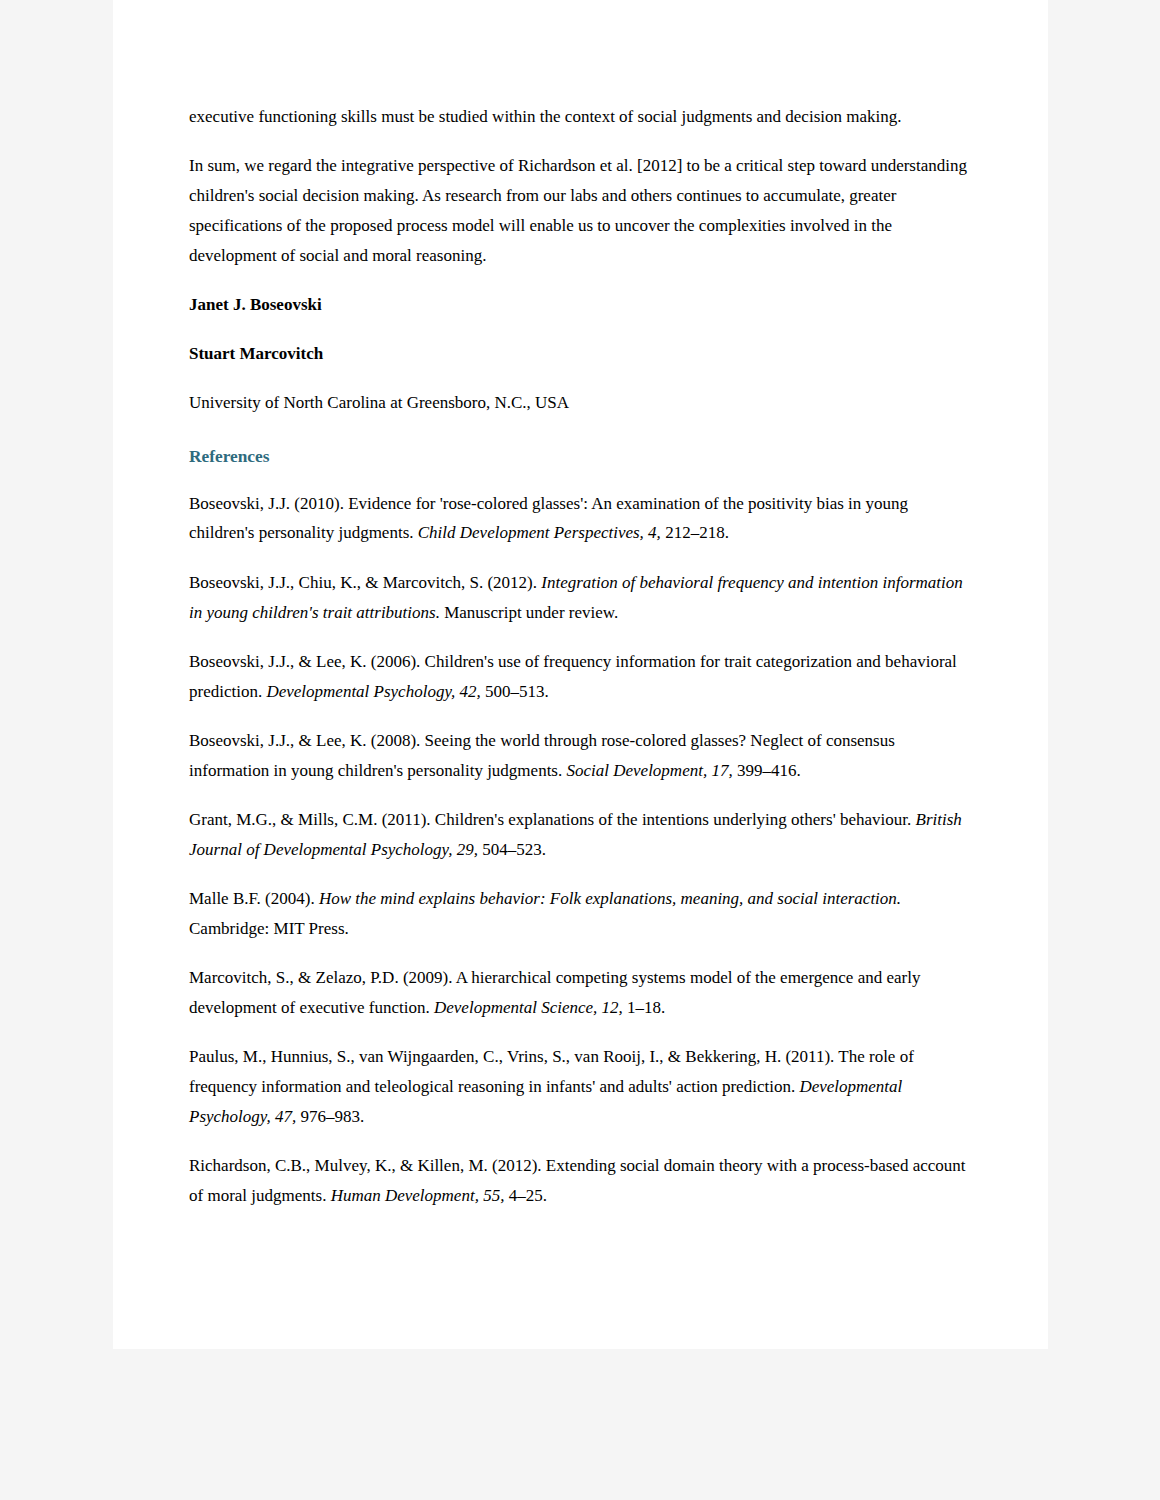executive functioning skills must be studied within the context of social judgments and decision making.
In sum, we regard the integrative perspective of Richardson et al. [2012] to be a critical step toward understanding children's social decision making. As research from our labs and others continues to accumulate, greater specifications of the proposed process model will enable us to uncover the complexities involved in the development of social and moral reasoning.
Janet J. Boseovski
Stuart Marcovitch
University of North Carolina at Greensboro, N.C., USA
References
Boseovski, J.J. (2010). Evidence for 'rose‑colored glasses': An examination of the positivity bias in young children's personality judgments. Child Development Perspectives, 4, 212–218.
Boseovski, J.J., Chiu, K., & Marcovitch, S. (2012). Integration of behavioral frequency and intention information in young children's trait attributions. Manuscript under review.
Boseovski, J.J., & Lee, K. (2006). Children's use of frequency information for trait categorization and behavioral prediction. Developmental Psychology, 42, 500–513.
Boseovski, J.J., & Lee, K. (2008). Seeing the world through rose-colored glasses? Neglect of consensus information in young children's personality judgments. Social Development, 17, 399–416.
Grant, M.G., & Mills, C.M. (2011). Children's explanations of the intentions underlying others' behaviour. British Journal of Developmental Psychology, 29, 504–523.
Malle B.F. (2004). How the mind explains behavior: Folk explanations, meaning, and social interaction. Cambridge: MIT Press.
Marcovitch, S., & Zelazo, P.D. (2009). A hierarchical competing systems model of the emergence and early development of executive function. Developmental Science, 12, 1–18.
Paulus, M., Hunnius, S., van Wijngaarden, C., Vrins, S., van Rooij, I., & Bekkering, H. (2011). The role of frequency information and teleological reasoning in infants' and adults' action prediction. Developmental Psychology, 47, 976–983.
Richardson, C.B., Mulvey, K., & Killen, M. (2012). Extending social domain theory with a process-based account of moral judgments. Human Development, 55, 4–25.